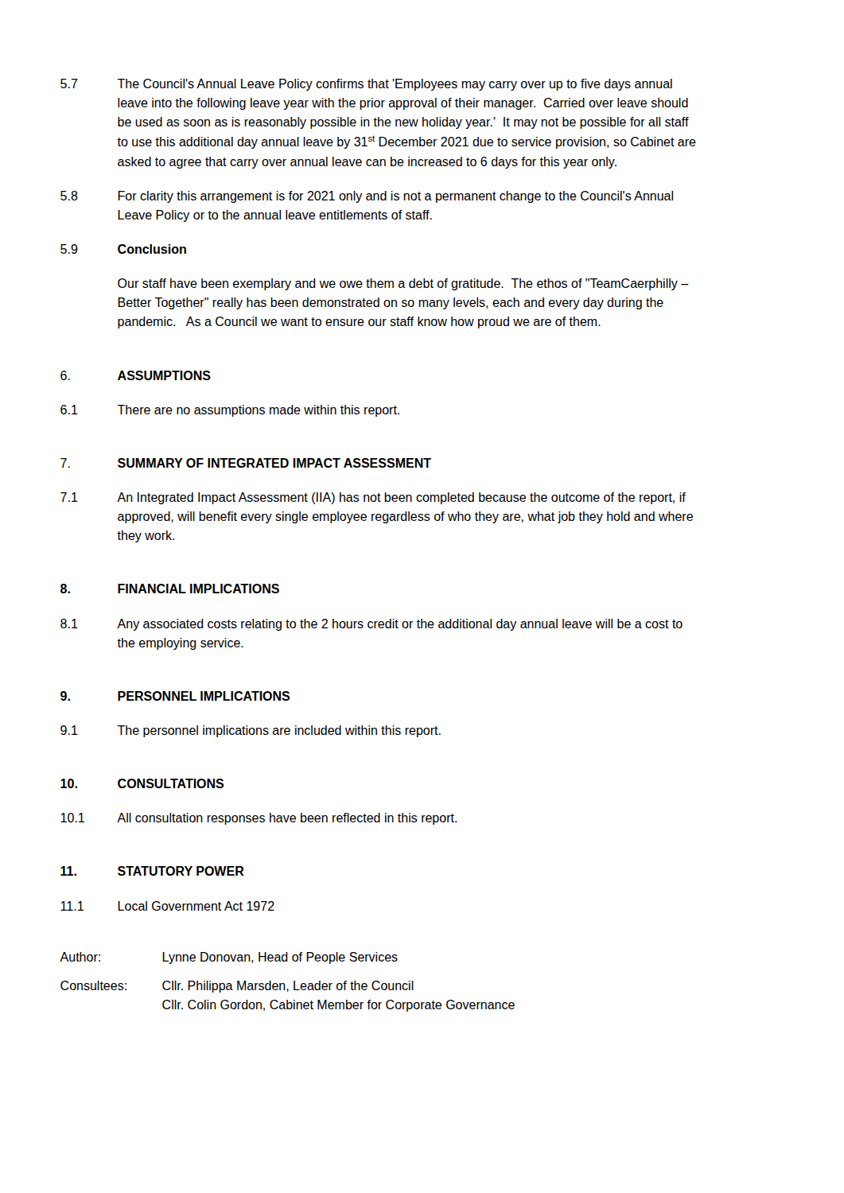5.7
The Council's Annual Leave Policy confirms that 'Employees may carry over up to five days annual leave into the following leave year with the prior approval of their manager. Carried over leave should be used as soon as is reasonably possible in the new holiday year.' It may not be possible for all staff to use this additional day annual leave by 31st December 2021 due to service provision, so Cabinet are asked to agree that carry over annual leave can be increased to 6 days for this year only.
5.8
For clarity this arrangement is for 2021 only and is not a permanent change to the Council's Annual Leave Policy or to the annual leave entitlements of staff.
5.9
Conclusion
Our staff have been exemplary and we owe them a debt of gratitude. The ethos of "TeamCaerphilly – Better Together" really has been demonstrated on so many levels, each and every day during the pandemic. As a Council we want to ensure our staff know how proud we are of them.
6.
ASSUMPTIONS
6.1
There are no assumptions made within this report.
7.
SUMMARY OF INTEGRATED IMPACT ASSESSMENT
7.1
An Integrated Impact Assessment (IIA) has not been completed because the outcome of the report, if approved, will benefit every single employee regardless of who they are, what job they hold and where they work.
8.
FINANCIAL IMPLICATIONS
8.1
Any associated costs relating to the 2 hours credit or the additional day annual leave will be a cost to the employing service.
9.
PERSONNEL IMPLICATIONS
9.1
The personnel implications are included within this report.
10.
CONSULTATIONS
10.1
All consultation responses have been reflected in this report.
11.
STATUTORY POWER
11.1
Local Government Act 1972
Author:
Lynne Donovan, Head of People Services
Consultees:
Cllr. Philippa Marsden, Leader of the Council
Cllr. Colin Gordon, Cabinet Member for Corporate Governance